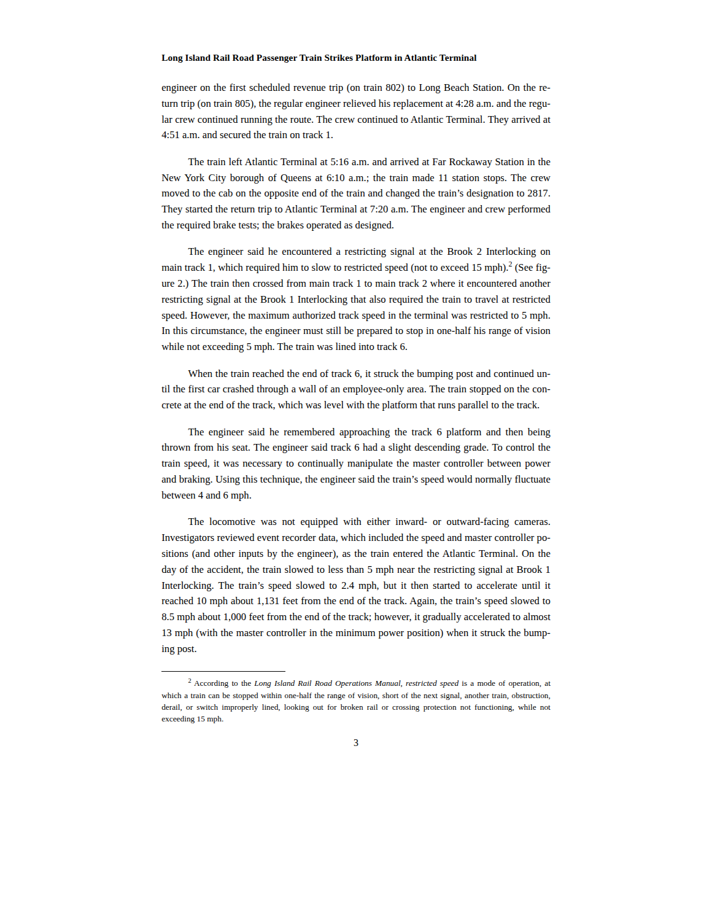Long Island Rail Road Passenger Train Strikes Platform in Atlantic Terminal
engineer on the first scheduled revenue trip (on train 802) to Long Beach Station. On the return trip (on train 805), the regular engineer relieved his replacement at 4:28 a.m. and the regular crew continued running the route. The crew continued to Atlantic Terminal. They arrived at 4:51 a.m. and secured the train on track 1.
The train left Atlantic Terminal at 5:16 a.m. and arrived at Far Rockaway Station in the New York City borough of Queens at 6:10 a.m.; the train made 11 station stops. The crew moved to the cab on the opposite end of the train and changed the train’s designation to 2817. They started the return trip to Atlantic Terminal at 7:20 a.m. The engineer and crew performed the required brake tests; the brakes operated as designed.
The engineer said he encountered a restricting signal at the Brook 2 Interlocking on main track 1, which required him to slow to restricted speed (not to exceed 15 mph).2 (See figure 2.) The train then crossed from main track 1 to main track 2 where it encountered another restricting signal at the Brook 1 Interlocking that also required the train to travel at restricted speed. However, the maximum authorized track speed in the terminal was restricted to 5 mph. In this circumstance, the engineer must still be prepared to stop in one-half his range of vision while not exceeding 5 mph. The train was lined into track 6.
When the train reached the end of track 6, it struck the bumping post and continued until the first car crashed through a wall of an employee-only area. The train stopped on the concrete at the end of the track, which was level with the platform that runs parallel to the track.
The engineer said he remembered approaching the track 6 platform and then being thrown from his seat. The engineer said track 6 had a slight descending grade. To control the train speed, it was necessary to continually manipulate the master controller between power and braking. Using this technique, the engineer said the train’s speed would normally fluctuate between 4 and 6 mph.
The locomotive was not equipped with either inward- or outward-facing cameras. Investigators reviewed event recorder data, which included the speed and master controller positions (and other inputs by the engineer), as the train entered the Atlantic Terminal. On the day of the accident, the train slowed to less than 5 mph near the restricting signal at Brook 1 Interlocking. The train’s speed slowed to 2.4 mph, but it then started to accelerate until it reached 10 mph about 1,131 feet from the end of the track. Again, the train’s speed slowed to 8.5 mph about 1,000 feet from the end of the track; however, it gradually accelerated to almost 13 mph (with the master controller in the minimum power position) when it struck the bumping post.
2 According to the Long Island Rail Road Operations Manual, restricted speed is a mode of operation, at which a train can be stopped within one-half the range of vision, short of the next signal, another train, obstruction, derail, or switch improperly lined, looking out for broken rail or crossing protection not functioning, while not exceeding 15 mph.
3